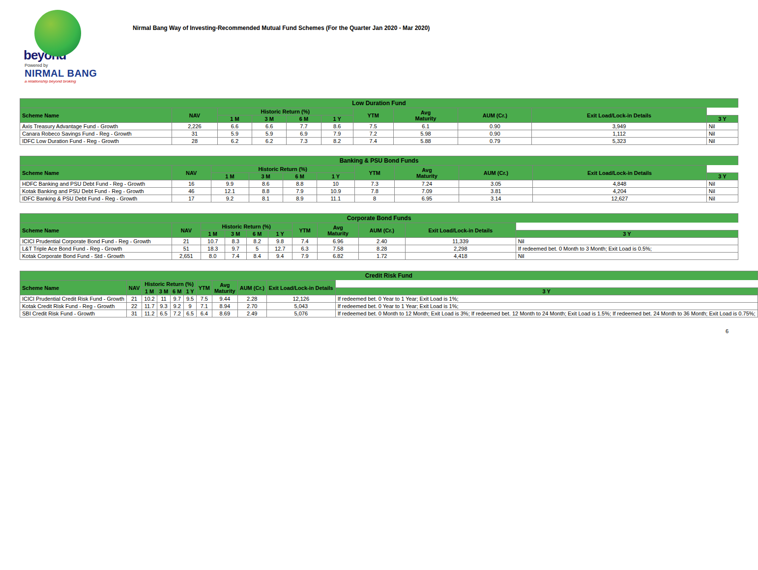beyond
Powered by
NIRMAL BANG
a relationship beyond broking
Nirmal Bang Way of Investing-Recommended Mutual Fund Schemes (For the Quarter Jan 2020 - Mar 2020)
Low Duration Fund
| Scheme Name | NAV | Historic Return (%) | YTM | Avg Maturity | AUM (Cr.) | Exit Load/Lock-in Details |
| --- | --- | --- | --- | --- | --- | --- |
| 1 M | 3 M | 6 M | 1 Y | 3 Y |
| Axis Treasury Advantage Fund - Growth | 2,226 | 6.6 | 6.6 | 7.7 | 8.6 | 7.5 | 6.1 | 0.90 | 3,949 | Nil |
| Canara Robeco Savings Fund - Reg - Growth | 31 | 5.9 | 5.9 | 6.9 | 7.9 | 7.2 | 5.98 | 0.90 | 1,112 | Nil |
| IDFC Low Duration Fund - Reg - Growth | 28 | 6.2 | 6.2 | 7.3 | 8.2 | 7.4 | 5.88 | 0.79 | 5,323 | Nil |
Banking & PSU Bond Funds
| Scheme Name | NAV | Historic Return (%) | YTM | Avg Maturity | AUM (Cr.) | Exit Load/Lock-in Details |
| --- | --- | --- | --- | --- | --- | --- |
| 1 M | 3 M | 6 M | 1 Y | 3 Y |
| HDFC Banking and PSU Debt Fund - Reg - Growth | 16 | 9.9 | 8.6 | 8.8 | 10 | 7.3 | 7.24 | 3.05 | 4,848 | Nil |
| Kotak Banking and PSU Debt Fund - Reg - Growth | 46 | 12.1 | 8.8 | 7.9 | 10.9 | 7.8 | 7.09 | 3.81 | 4,204 | Nil |
| IDFC Banking & PSU Debt Fund - Reg - Growth | 17 | 9.2 | 8.1 | 8.9 | 11.1 | 8 | 6.95 | 3.14 | 12,627 | Nil |
Corporate Bond Funds
| Scheme Name | NAV | Historic Return (%) | YTM | Avg Maturity | AUM (Cr.) | Exit Load/Lock-in Details |
| --- | --- | --- | --- | --- | --- | --- |
| 1 M | 3 M | 6 M | 1 Y | 3 Y |
| ICICI Prudential Corporate Bond Fund - Reg - Growth | 21 | 10.7 | 8.3 | 8.2 | 9.8 | 7.4 | 6.96 | 2.40 | 11,339 | Nil |
| L&T Triple Ace Bond Fund - Reg - Growth | 51 | 18.3 | 9.7 | 5 | 12.7 | 6.3 | 7.58 | 8.28 | 2,298 | If redeemed bet. 0 Month to 3 Month; Exit Load is 0.5%; |
| Kotak Corporate Bond Fund - Std - Growth | 2,651 | 8.0 | 7.4 | 8.4 | 9.4 | 7.9 | 6.82 | 1.72 | 4,418 | Nil |
Credit Risk Fund
| Scheme Name | NAV | Historic Return (%) | YTM | Avg Maturity | AUM (Cr.) | Exit Load/Lock-in Details |
| --- | --- | --- | --- | --- | --- | --- |
| 1 M | 3 M | 6 M | 1 Y | 3 Y |
| ICICI Prudential Credit Risk Fund - Growth | 21 | 10.2 | 11 | 9.7 | 9.5 | 7.5 | 9.44 | 2.28 | 12,126 | If redeemed bet. 0 Year to 1 Year; Exit Load is 1%; |
| Kotak Credit Risk Fund - Reg - Growth | 22 | 11.7 | 9.3 | 9.2 | 9 | 7.1 | 8.94 | 2.70 | 5,043 | If redeemed bet. 0 Year to 1 Year; Exit Load is 1%; |
| SBI Credit Risk Fund - Growth | 31 | 11.2 | 6.5 | 7.2 | 6.5 | 6.4 | 8.69 | 2.49 | 5,076 | If redeemed bet. 0 Month to 12 Month; Exit Load is 3%; If redeemed bet. 12 Month to 24 Month; Exit Load is 1.5%; If redeemed bet. 24 Month to 36 Month; Exit Load is 0.75%; |
6